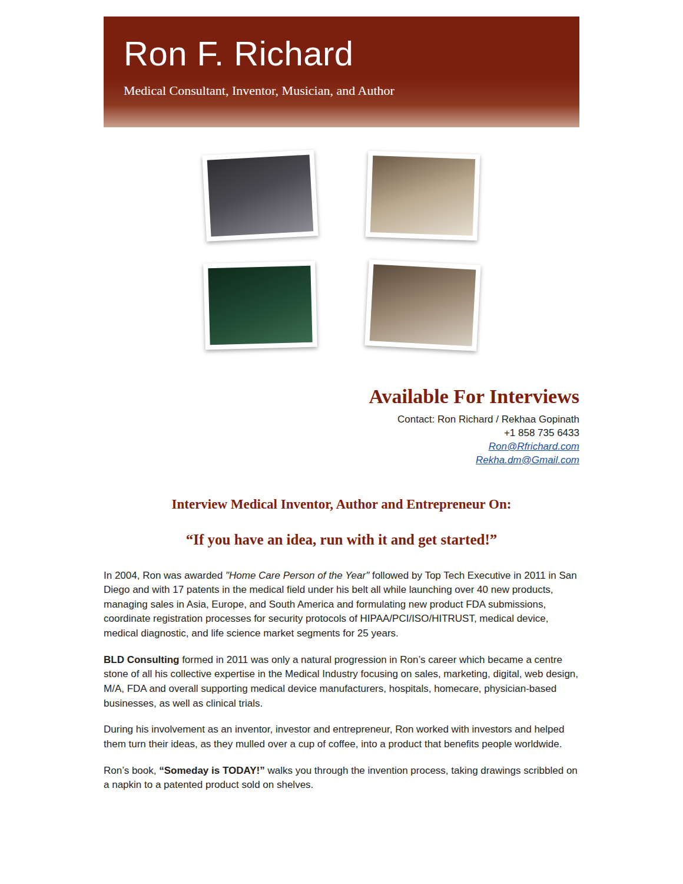Ron F. Richard
Medical Consultant, Inventor, Musician, and Author
Available For Interviews
Contact: Ron Richard / Rekhaa Gopinath
+1 858 735 6433
Ron@Rfrichard.com
Rekha.dm@Gmail.com
Interview Medical Inventor, Author and Entrepreneur On:
“If you have an idea, run with it and get started!”
In 2004, Ron was awarded "Home Care Person of the Year" followed by Top Tech Executive in 2011 in San Diego and with 17 patents in the medical field under his belt all while launching over 40 new products, managing sales in Asia, Europe, and South America and formulating new product FDA submissions, coordinate registration processes for security protocols of HIPAA/PCI/ISO/HITRUST, medical device, medical diagnostic, and life science market segments for 25 years.
BLD Consulting formed in 2011 was only a natural progression in Ron’s career which became a centre stone of all his collective expertise in the Medical Industry focusing on sales, marketing, digital, web design, M/A, FDA and overall supporting medical device manufacturers, hospitals, homecare, physician-based businesses, as well as clinical trials.
During his involvement as an inventor, investor and entrepreneur, Ron worked with investors and helped them turn their ideas, as they mulled over a cup of coffee, into a product that benefits people worldwide.
Ron’s book, “Someday is TODAY!” walks you through the invention process, taking drawings scribbled on a napkin to a patented product sold on shelves.